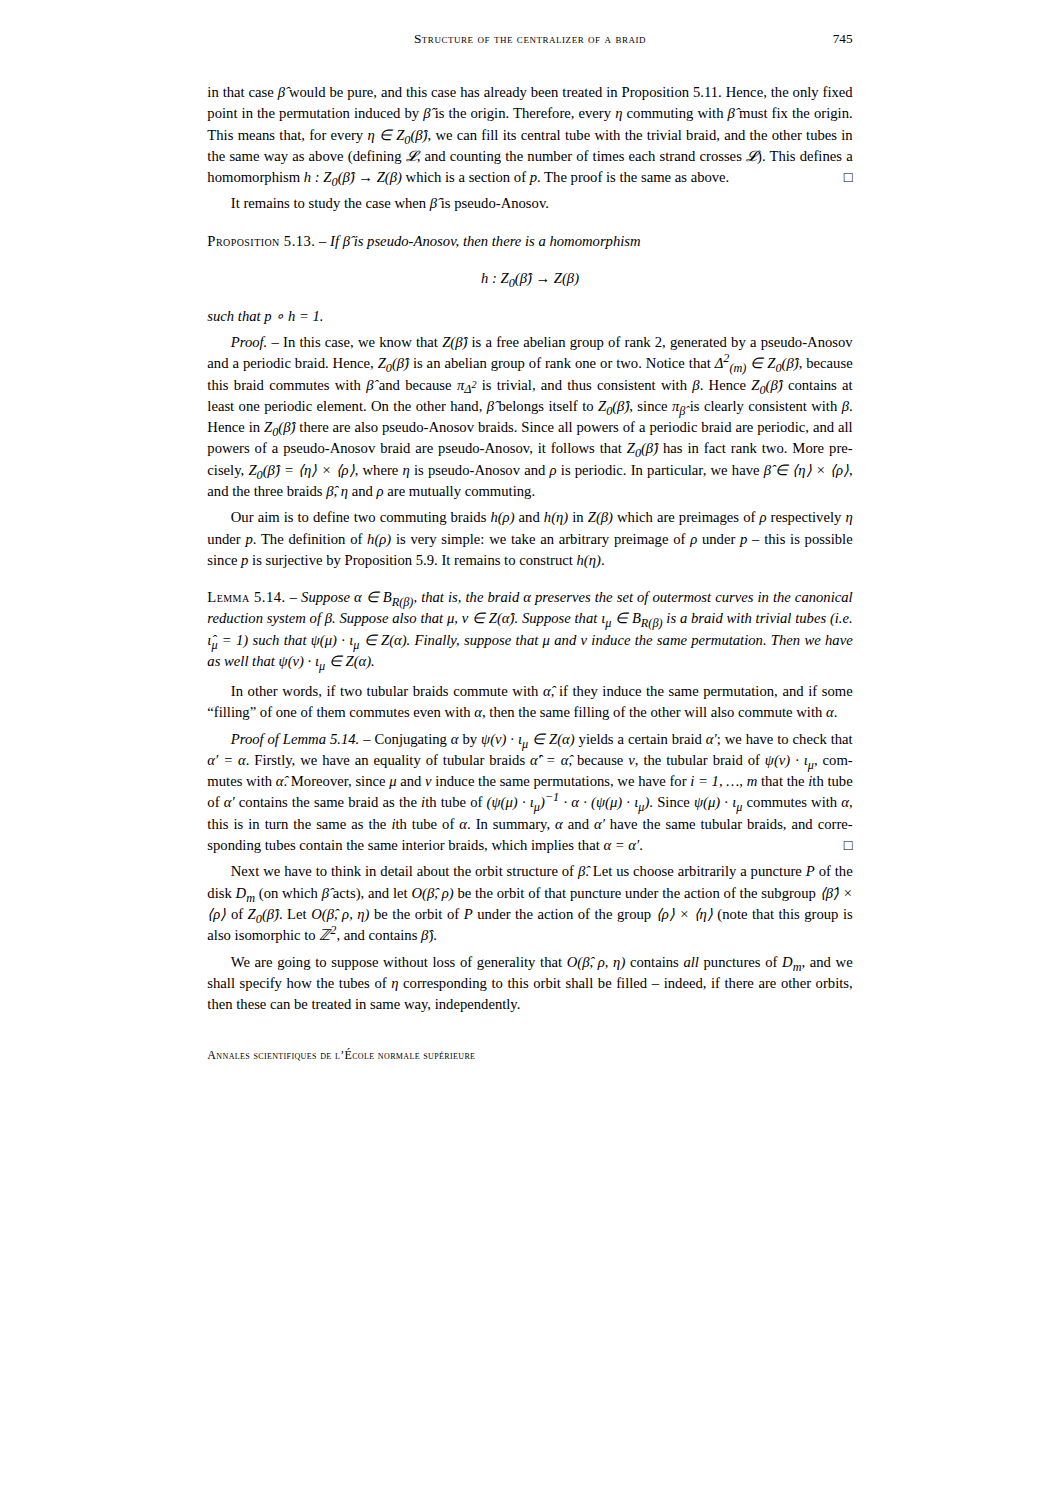Structure of the centralizer of a braid 745
in that case β̂ would be pure, and this case has already been treated in Proposition 5.11. Hence, the only fixed point in the permutation induced by β̂ is the origin. Therefore, every η commuting with β̂ must fix the origin. This means that, for every η ∈ Z0(β̂), we can fill its central tube with the trivial braid, and the other tubes in the same way as above (defining 𝓛, and counting the number of times each strand crosses 𝓛). This defines a homomorphism h : Z0(β̂) → Z(β) which is a section of p. The proof is the same as above. □
It remains to study the case when β̂ is pseudo-Anosov.
Proposition 5.13. – If β̂ is pseudo-Anosov, then there is a homomorphism
h : Z0(β̂) → Z(β)
such that p ∘ h = 1.
Proof. – In this case, we know that Z(β̂) is a free abelian group of rank 2, generated by a pseudo-Anosov and a periodic braid. Hence, Z0(β̂) is an abelian group of rank one or two. Notice that Δ2(m) ∈ Z0(β̂), because this braid commutes with β̂ and because πΔ2 is trivial, and thus consistent with β. Hence Z0(β̂) contains at least one periodic element. On the other hand, β̂ belongs itself to Z0(β̂), since πβ̂ is clearly consistent with β. Hence in Z0(β̂) there are also pseudo-Anosov braids. Since all powers of a periodic braid are periodic, and all powers of a pseudo-Anosov braid are pseudo-Anosov, it follows that Z0(β̂) has in fact rank two. More precisely, Z0(β̂) = ⟨η⟩ × ⟨ρ⟩, where η is pseudo-Anosov and ρ is periodic. In particular, we have β̂ ∈ ⟨η⟩ × ⟨ρ⟩, and the three braids β̂, η and ρ are mutually commuting.
Our aim is to define two commuting braids h(ρ) and h(η) in Z(β) which are preimages of ρ respectively η under p. The definition of h(ρ) is very simple: we take an arbitrary preimage of ρ under p – this is possible since p is surjective by Proposition 5.9. It remains to construct h(η).
Lemma 5.14. – Suppose α ∈ BR(β), that is, the braid α preserves the set of outermost curves in the canonical reduction system of β. Suppose also that μ, ν ∈ Z(α̂). Suppose that ιμ ∈ BR(β) is a braid with trivial tubes (i.e. ι̂μ = 1) such that ψ(μ) · ιμ ∈ Z(α). Finally, suppose that μ and ν induce the same permutation. Then we have as well that ψ(ν) · ιμ ∈ Z(α).
In other words, if two tubular braids commute with α̂, if they induce the same permutation, and if some “filling” of one of them commutes even with α, then the same filling of the other will also commute with α.
Proof of Lemma 5.14. – Conjugating α by ψ(ν) · ιμ ∈ Z(α) yields a certain braid α′; we have to check that α′ = α. Firstly, we have an equality of tubular braids α̂′ = α̂, because ν, the tubular braid of ψ(ν) · ιμ, commutes with α̂. Moreover, since μ and ν induce the same permutations, we have for i = 1, …, m that the ith tube of α′ contains the same braid as the ith tube of (ψ(μ) · ιμ)−1 · α · (ψ(μ) · ιμ). Since ψ(μ) · ιμ commutes with α, this is in turn the same as the ith tube of α. In summary, α and α′ have the same tubular braids, and corresponding tubes contain the same interior braids, which implies that α = α′. □
Next we have to think in detail about the orbit structure of β̂. Let us choose arbitrarily a puncture P of the disk Dm (on which β̂ acts), and let O(β̂, ρ) be the orbit of that puncture under the action of the subgroup ⟨β̂⟩ × ⟨ρ⟩ of Z0(β̂). Let O(β̂, ρ, η) be the orbit of P under the action of the group ⟨ρ⟩ × ⟨η⟩ (note that this group is also isomorphic to ℤ2, and contains β̂).
We are going to suppose without loss of generality that O(β̂, ρ, η) contains all punctures of Dm, and we shall specify how the tubes of η corresponding to this orbit shall be filled – indeed, if there are other orbits, then these can be treated in same way, independently.
Annales scientifiques de l’École normale supérieure